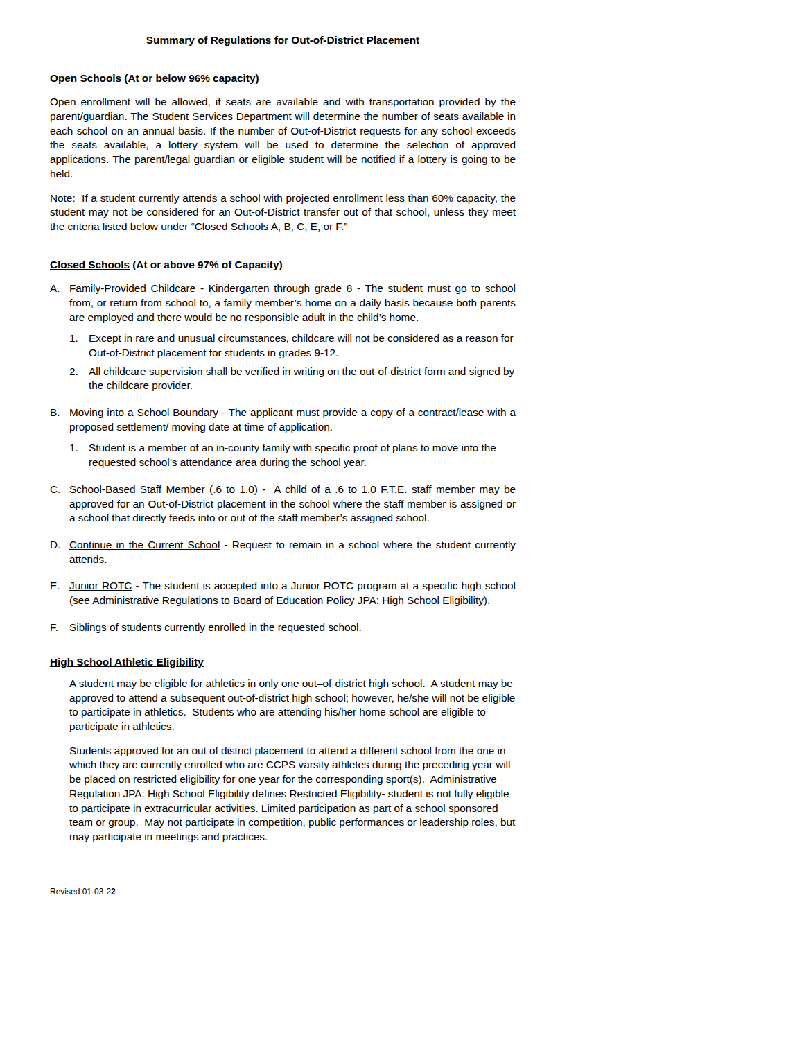Summary of Regulations for Out-of-District Placement
Open Schools (At or below 96% capacity)
Open enrollment will be allowed, if seats are available and with transportation provided by the parent/guardian. The Student Services Department will determine the number of seats available in each school on an annual basis. If the number of Out-of-District requests for any school exceeds the seats available, a lottery system will be used to determine the selection of approved applications. The parent/legal guardian or eligible student will be notified if a lottery is going to be held.
Note: If a student currently attends a school with projected enrollment less than 60% capacity, the student may not be considered for an Out-of-District transfer out of that school, unless they meet the criteria listed below under “Closed Schools A, B, C, E, or F.”
Closed Schools (At or above 97% of Capacity)
A. Family-Provided Childcare - Kindergarten through grade 8 - The student must go to school from, or return from school to, a family member’s home on a daily basis because both parents are employed and there would be no responsible adult in the child’s home.
1. Except in rare and unusual circumstances, childcare will not be considered as a reason for Out-of-District placement for students in grades 9-12.
2. All childcare supervision shall be verified in writing on the out-of-district form and signed by the childcare provider.
B. Moving into a School Boundary - The applicant must provide a copy of a contract/lease with a proposed settlement/ moving date at time of application.
1. Student is a member of an in-county family with specific proof of plans to move into the requested school’s attendance area during the school year.
C. School-Based Staff Member (.6 to 1.0) - A child of a .6 to 1.0 F.T.E. staff member may be approved for an Out-of-District placement in the school where the staff member is assigned or a school that directly feeds into or out of the staff member’s assigned school.
D. Continue in the Current School - Request to remain in a school where the student currently attends.
E. Junior ROTC - The student is accepted into a Junior ROTC program at a specific high school (see Administrative Regulations to Board of Education Policy JPA: High School Eligibility).
F. Siblings of students currently enrolled in the requested school.
High School Athletic Eligibility
A student may be eligible for athletics in only one out–of-district high school. A student may be approved to attend a subsequent out-of-district high school; however, he/she will not be eligible to participate in athletics. Students who are attending his/her home school are eligible to participate in athletics.
Students approved for an out of district placement to attend a different school from the one in which they are currently enrolled who are CCPS varsity athletes during the preceding year will be placed on restricted eligibility for one year for the corresponding sport(s). Administrative Regulation JPA: High School Eligibility defines Restricted Eligibility- student is not fully eligible to participate in extracurricular activities. Limited participation as part of a school sponsored team or group. May not participate in competition, public performances or leadership roles, but may participate in meetings and practices.
Revised 01-03-22